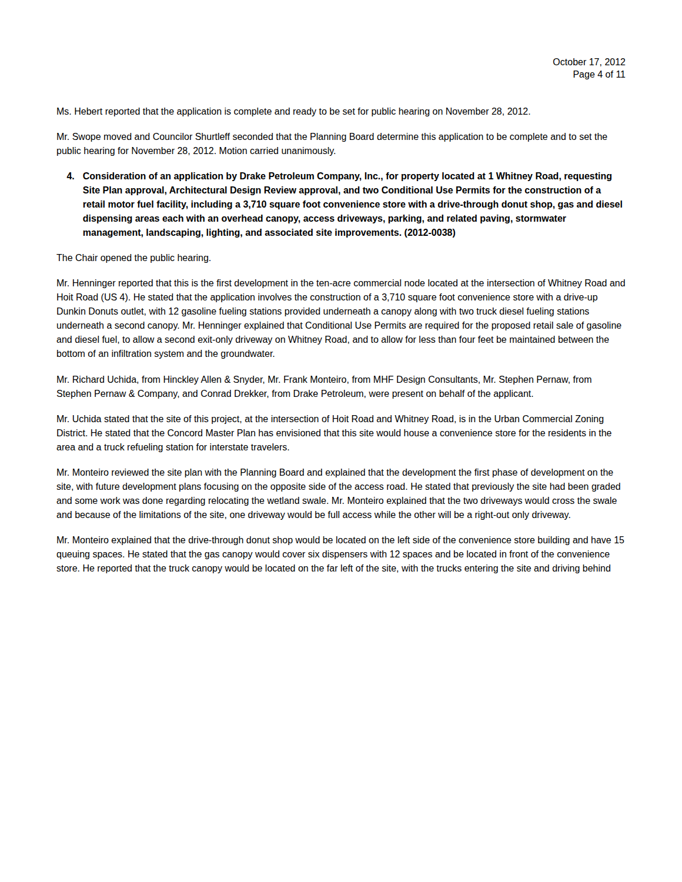October 17, 2012
Page 4 of 11
Ms. Hebert reported that the application is complete and ready to be set for public hearing on November 28, 2012.
Mr. Swope moved and Councilor Shurtleff seconded that the Planning Board determine this application to be complete and to set the public hearing for November 28, 2012. Motion carried unanimously.
Consideration of an application by Drake Petroleum Company, Inc., for property located at 1 Whitney Road, requesting Site Plan approval, Architectural Design Review approval, and two Conditional Use Permits for the construction of a retail motor fuel facility, including a 3,710 square foot convenience store with a drive-through donut shop, gas and diesel dispensing areas each with an overhead canopy, access driveways, parking, and related paving, stormwater management, landscaping, lighting, and associated site improvements. (2012-0038)
The Chair opened the public hearing.
Mr. Henninger reported that this is the first development in the ten-acre commercial node located at the intersection of Whitney Road and Hoit Road (US 4). He stated that the application involves the construction of a 3,710 square foot convenience store with a drive-up Dunkin Donuts outlet, with 12 gasoline fueling stations provided underneath a canopy along with two truck diesel fueling stations underneath a second canopy. Mr. Henninger explained that Conditional Use Permits are required for the proposed retail sale of gasoline and diesel fuel, to allow a second exit-only driveway on Whitney Road, and to allow for less than four feet be maintained between the bottom of an infiltration system and the groundwater.
Mr. Richard Uchida, from Hinckley Allen & Snyder, Mr. Frank Monteiro, from MHF Design Consultants, Mr. Stephen Pernaw, from Stephen Pernaw & Company, and Conrad Drekker, from Drake Petroleum, were present on behalf of the applicant.
Mr. Uchida stated that the site of this project, at the intersection of Hoit Road and Whitney Road, is in the Urban Commercial Zoning District. He stated that the Concord Master Plan has envisioned that this site would house a convenience store for the residents in the area and a truck refueling station for interstate travelers.
Mr. Monteiro reviewed the site plan with the Planning Board and explained that the development the first phase of development on the site, with future development plans focusing on the opposite side of the access road. He stated that previously the site had been graded and some work was done regarding relocating the wetland swale. Mr. Monteiro explained that the two driveways would cross the swale and because of the limitations of the site, one driveway would be full access while the other will be a right-out only driveway.
Mr. Monteiro explained that the drive-through donut shop would be located on the left side of the convenience store building and have 15 queuing spaces. He stated that the gas canopy would cover six dispensers with 12 spaces and be located in front of the convenience store. He reported that the truck canopy would be located on the far left of the site, with the trucks entering the site and driving behind